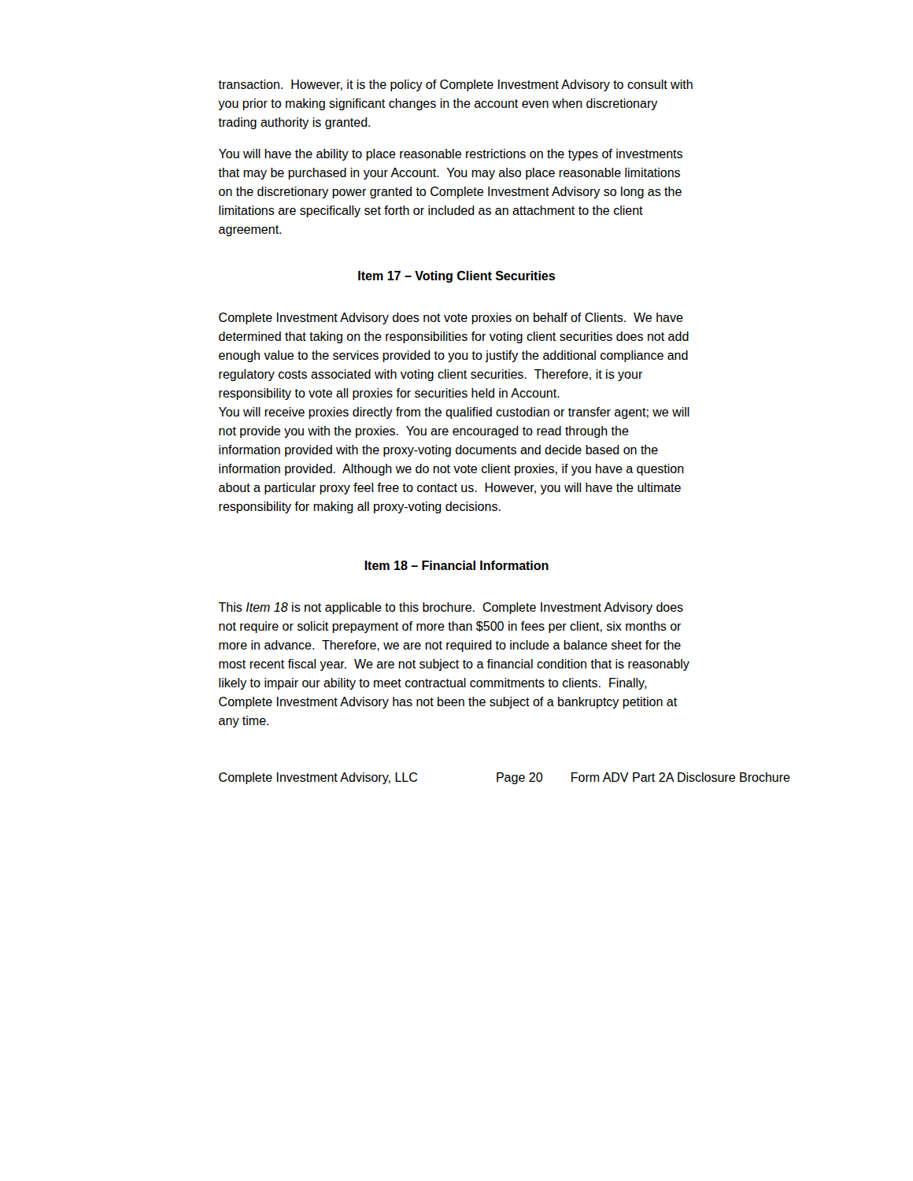transaction. However, it is the policy of Complete Investment Advisory to consult with you prior to making significant changes in the account even when discretionary trading authority is granted.
You will have the ability to place reasonable restrictions on the types of investments that may be purchased in your Account. You may also place reasonable limitations on the discretionary power granted to Complete Investment Advisory so long as the limitations are specifically set forth or included as an attachment to the client agreement.
Item 17 – Voting Client Securities
Complete Investment Advisory does not vote proxies on behalf of Clients. We have determined that taking on the responsibilities for voting client securities does not add enough value to the services provided to you to justify the additional compliance and regulatory costs associated with voting client securities. Therefore, it is your responsibility to vote all proxies for securities held in Account.
You will receive proxies directly from the qualified custodian or transfer agent; we will not provide you with the proxies. You are encouraged to read through the information provided with the proxy-voting documents and decide based on the information provided. Although we do not vote client proxies, if you have a question about a particular proxy feel free to contact us. However, you will have the ultimate responsibility for making all proxy-voting decisions.
Item 18 – Financial Information
This Item 18 is not applicable to this brochure. Complete Investment Advisory does not require or solicit prepayment of more than $500 in fees per client, six months or more in advance. Therefore, we are not required to include a balance sheet for the most recent fiscal year. We are not subject to a financial condition that is reasonably likely to impair our ability to meet contractual commitments to clients. Finally, Complete Investment Advisory has not been the subject of a bankruptcy petition at any time.
Complete Investment Advisory, LLC Page 20 Form ADV Part 2A Disclosure Brochure